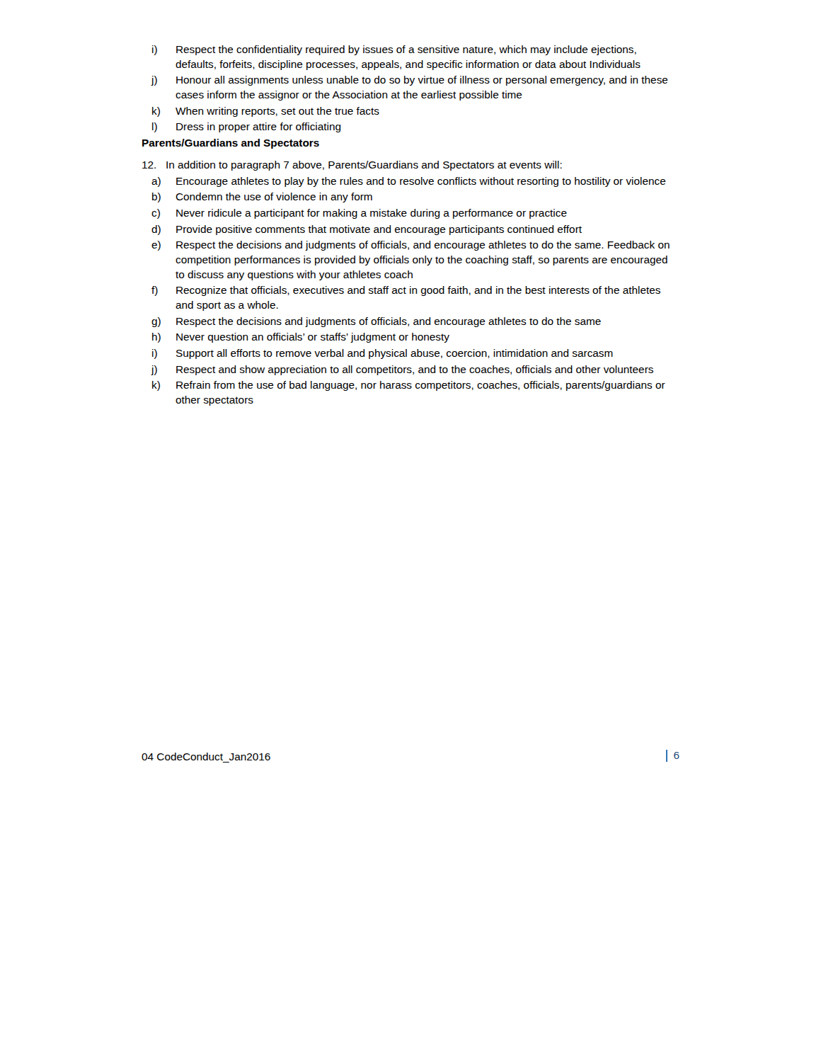i) Respect the confidentiality required by issues of a sensitive nature, which may include ejections, defaults, forfeits, discipline processes, appeals, and specific information or data about Individuals
j) Honour all assignments unless unable to do so by virtue of illness or personal emergency, and in these cases inform the assignor or the Association at the earliest possible time
k) When writing reports, set out the true facts
l) Dress in proper attire for officiating
Parents/Guardians and Spectators
12. In addition to paragraph 7 above, Parents/Guardians and Spectators at events will:
a) Encourage athletes to play by the rules and to resolve conflicts without resorting to hostility or violence
b) Condemn the use of violence in any form
c) Never ridicule a participant for making a mistake during a performance or practice
d) Provide positive comments that motivate and encourage participants continued effort
e) Respect the decisions and judgments of officials, and encourage athletes to do the same. Feedback on competition performances is provided by officials only to the coaching staff, so parents are encouraged to discuss any questions with your athletes coach
f) Recognize that officials, executives and staff act in good faith, and in the best interests of the athletes and sport as a whole.
g) Respect the decisions and judgments of officials, and encourage athletes to do the same
h) Never question an officials’ or staffs’ judgment or honesty
i) Support all efforts to remove verbal and physical abuse, coercion, intimidation and sarcasm
j) Respect and show appreciation to all competitors, and to the coaches, officials and other volunteers
k) Refrain from the use of bad language, nor harass competitors, coaches, officials, parents/guardians or other spectators
04 CodeConduct_Jan2016
6